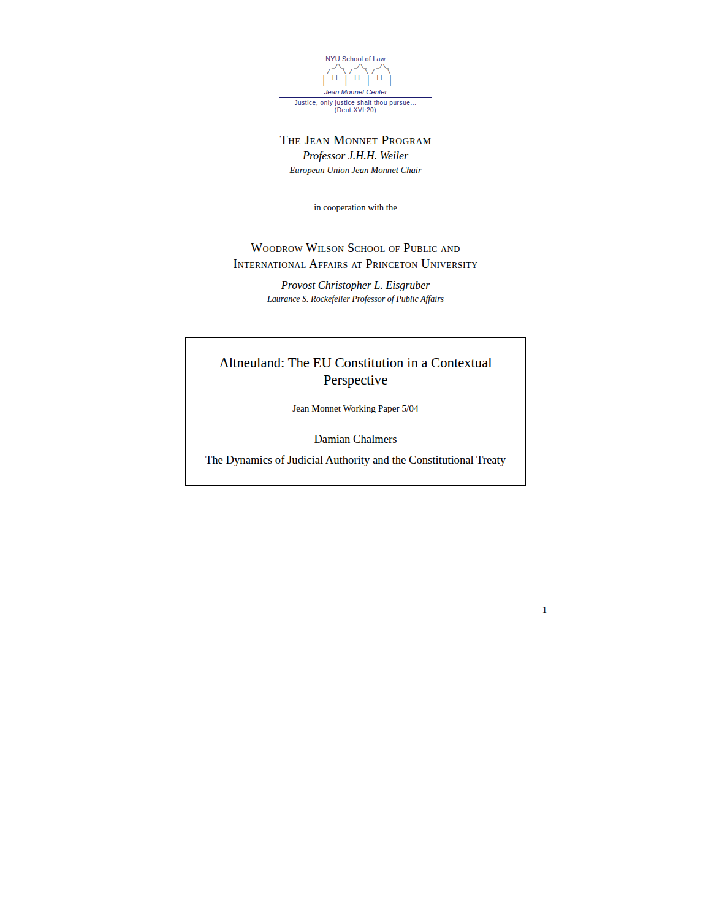NYU School of Law
_/\_ _/\_ _/\_ / \ / \ / \ | [] | [] | [] | |______|______|______|
Jean Monnet Center
Justice, only justice shalt thou pursue...(Deut.XVI:20)
The Jean Monnet Program
Professor J.H.H. Weiler
European Union Jean Monnet Chair
in cooperation with the
Woodrow Wilson School of Public and
International Affairs at Princeton University
Provost Christopher L. Eisgruber
Laurance S. Rockefeller Professor of Public Affairs
Altneuland: The EU Constitution in a Contextual Perspective
Jean Monnet Working Paper 5/04
Damian Chalmers
The Dynamics of Judicial Authority and the Constitutional Treaty
1